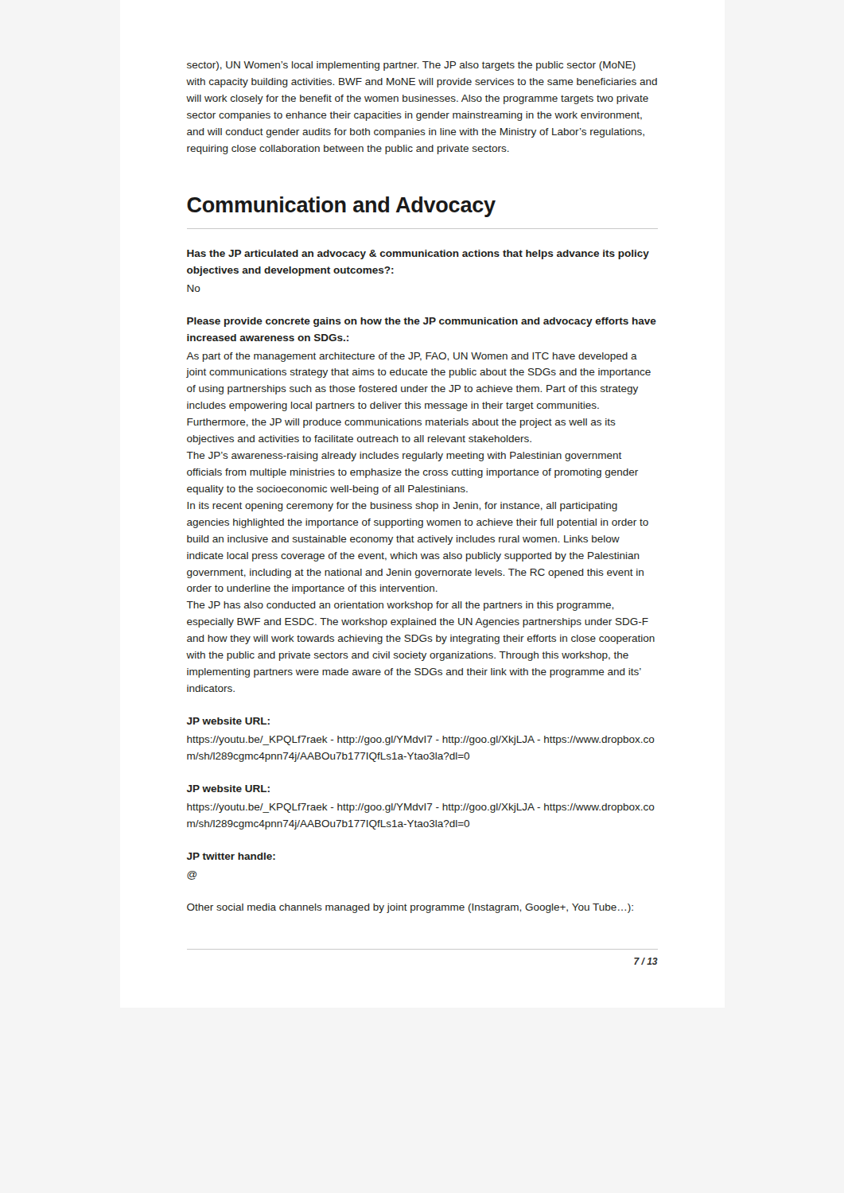sector), UN Women’s local implementing partner. The JP also targets the public sector (MoNE) with capacity building activities. BWF and MoNE will provide services to the same beneficiaries and will work closely for the benefit of the women businesses. Also the programme targets two private sector companies to enhance their capacities in gender mainstreaming in the work environment, and will conduct gender audits for both companies in line with the Ministry of Labor’s regulations, requiring close collaboration between the public and private sectors.
Communication and Advocacy
Has the JP articulated an advocacy & communication actions that helps advance its policy objectives and development outcomes?:
No
Please provide concrete gains on how the the JP communication and advocacy efforts have increased awareness on SDGs.:
As part of the management architecture of the JP, FAO, UN Women and ITC have developed a joint communications strategy that aims to educate the public about the SDGs and the importance of using partnerships such as those fostered under the JP to achieve them. Part of this strategy includes empowering local partners to deliver this message in their target communities. Furthermore, the JP will produce communications materials about the project as well as its objectives and activities to facilitate outreach to all relevant stakeholders.
The JP’s awareness-raising already includes regularly meeting with Palestinian government officials from multiple ministries to emphasize the cross cutting importance of promoting gender equality to the socioeconomic well-being of all Palestinians.
In its recent opening ceremony for the business shop in Jenin, for instance, all participating agencies highlighted the importance of supporting women to achieve their full potential in order to build an inclusive and sustainable economy that actively includes rural women. Links below indicate local press coverage of the event, which was also publicly supported by the Palestinian government, including at the national and Jenin governorate levels. The RC opened this event in order to underline the importance of this intervention.
The JP has also conducted an orientation workshop for all the partners in this programme, especially BWF and ESDC. The workshop explained the UN Agencies partnerships under SDG-F and how they will work towards achieving the SDGs by integrating their efforts in close cooperation with the public and private sectors and civil society organizations. Through this workshop, the implementing partners were made aware of the SDGs and their link with the programme and its’ indicators.
JP website URL:
https://youtu.be/_KPQLf7raek - http://goo.gl/YMdvI7 - http://goo.gl/XkjLJA - https://www.dropbox.com/sh/l289cgmc4pnn74j/AABOu7b177IQfLs1a-Ytao3la?dl=0
JP website URL:
https://youtu.be/_KPQLf7raek - http://goo.gl/YMdvI7 - http://goo.gl/XkjLJA - https://www.dropbox.com/sh/l289cgmc4pnn74j/AABOu7b177IQfLs1a-Ytao3la?dl=0
JP twitter handle:
@
Other social media channels managed by joint programme (Instagram, Google+, You Tube…):
7 / 13